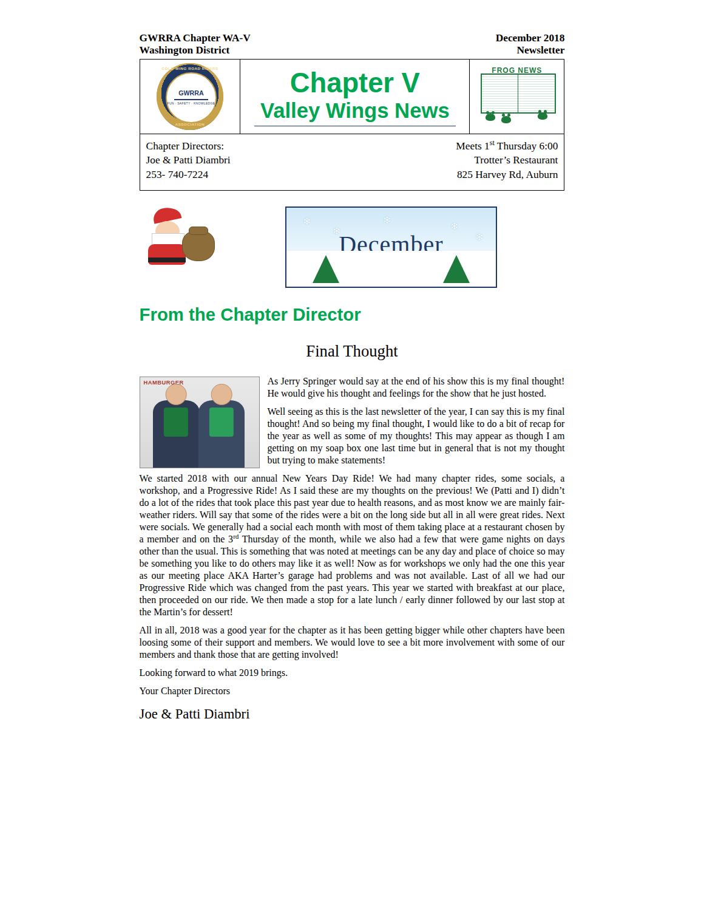GWRRA Chapter WA-V
Washington District
December 2018
Newsletter
GOLD WING ROAD RIDERS
GWRRA
FUN · SAFETY · KNOWLEDGE
ASSOCIATION
Chapter V
Valley Wings News
FROG NEWS
Chapter Directors:
Meets 1st Thursday 6:00
Joe & Patti Diambri
Trotter’s Restaurant
253- 740-7224
825 Harvey Rd, Auburn
❄ ❄ ❄ ❄ ❄
December
From the Chapter Director
Final Thought
HAMBURGER
As Jerry Springer would say at the end of his show this is my final thought! He would give his thought and feelings for the show that he just hosted.
Well seeing as this is the last newsletter of the year, I can say this is my final thought! And so being my final thought, I would like to do a bit of recap for the year as well as some of my thoughts! This may appear as though I am getting on my soap box one last time but in general that is not my thought but trying to make statements!
We started 2018 with our annual New Years Day Ride! We had many chapter rides, some socials, a workshop, and a Progressive Ride! As I said these are my thoughts on the previous! We (Patti and I) didn’t do a lot of the rides that took place this past year due to health reasons, and as most know we are mainly fair-weather riders. Will say that some of the rides were a bit on the long side but all in all were great rides. Next were socials. We generally had a social each month with most of them taking place at a restaurant chosen by a member and on the 3rd Thursday of the month, while we also had a few that were game nights on days other than the usual. This is something that was noted at meetings can be any day and place of choice so may be something you like to do others may like it as well! Now as for workshops we only had the one this year as our meeting place AKA Harter’s garage had problems and was not available. Last of all we had our Progressive Ride which was changed from the past years. This year we started with breakfast at our place, then proceeded on our ride. We then made a stop for a late lunch / early dinner followed by our last stop at the Martin’s for dessert!
All in all, 2018 was a good year for the chapter as it has been getting bigger while other chapters have been loosing some of their support and members. We would love to see a bit more involvement with some of our members and thank those that are getting involved!
Looking forward to what 2019 brings.
Your Chapter Directors
Joe & Patti Diambri